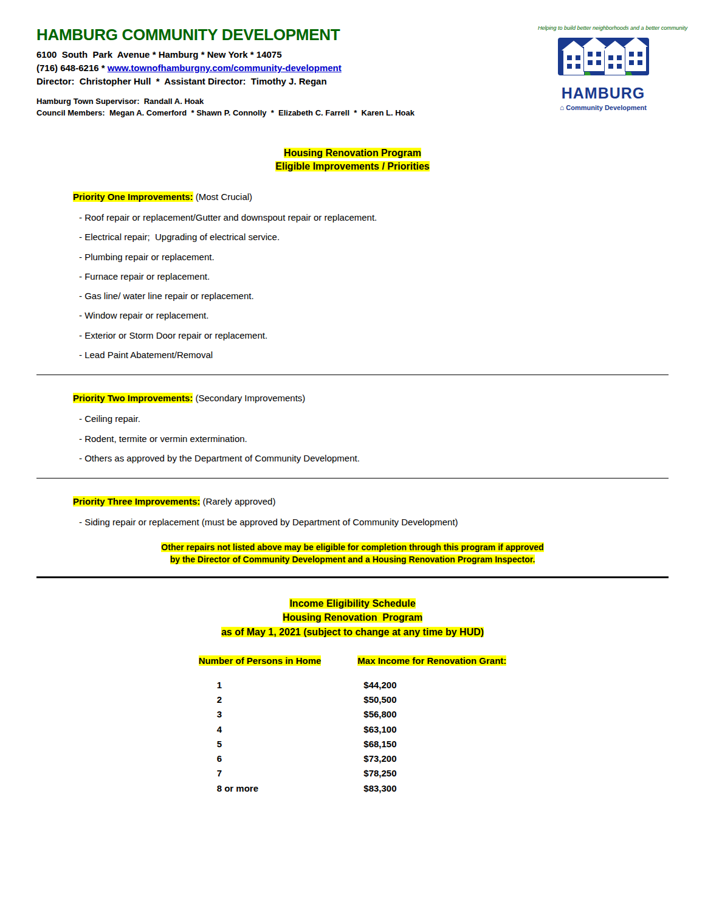HAMBURG COMMUNITY DEVELOPMENT
6100 South Park Avenue * Hamburg * New York * 14075
(716) 648-6216 * www.townofhamburgny.com/community-development
Director: Christopher Hull * Assistant Director: Timothy J. Regan
Hamburg Town Supervisor: Randall A. Hoak
Council Members: Megan A. Comerford * Shawn P. Connolly * Elizabeth C. Farrell * Karen L. Hoak
Helping to build better neighborhoods and a better community
HAMBURG
⌂ Community Development
Housing Renovation Program
Eligible Improvements / Priorities
Priority One Improvements: (Most Crucial)
- Roof repair or replacement/Gutter and downspout repair or replacement.
- Electrical repair; Upgrading of electrical service.
- Plumbing repair or replacement.
- Furnace repair or replacement.
- Gas line/ water line repair or replacement.
- Window repair or replacement.
- Exterior or Storm Door repair or replacement.
- Lead Paint Abatement/Removal
Priority Two Improvements: (Secondary Improvements)
- Ceiling repair.
- Rodent, termite or vermin extermination.
- Others as approved by the Department of Community Development.
Priority Three Improvements: (Rarely approved)
- Siding repair or replacement (must be approved by Department of Community Development)
Other repairs not listed above may be eligible for completion through this program if approved
by the Director of Community Development and a Housing Renovation Program Inspector.
Income Eligibility Schedule
Housing Renovation Program
as of May 1, 2021 (subject to change at any time by HUD)
| Number of Persons in Home | Max Income for Renovation Grant: |
| --- | --- |
| 1 | $44,200 |
| 2 | $50,500 |
| 3 | $56,800 |
| 4 | $63,100 |
| 5 | $68,150 |
| 6 | $73,200 |
| 7 | $78,250 |
| 8 or more | $83,300 |